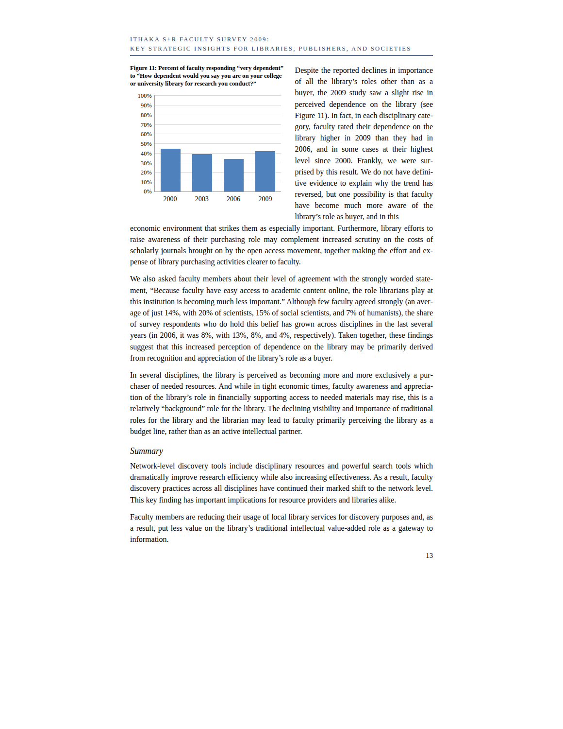Ithaka S+R Faculty Survey 2009: Key Strategic Insights for Libraries, Publishers, and Societies
Figure 11: Percent of faculty responding “very dependent” to “How dependent would you say you are on your college or university library for research you conduct?”
100%
90%
80%
70%
60%
50%
40%
30%
20%
10%
0%
2000 2003 2006 2009
Despite the reported declines in importance of all the library’s roles other than as a buyer, the 2009 study saw a slight rise in perceived dependence on the library (see Figure 11). In fact, in each disciplinary category, faculty rated their dependence on the library higher in 2009 than they had in 2006, and in some cases at their highest level since 2000. Frankly, we were surprised by this result. We do not have definitive evidence to explain why the trend has reversed, but one possibility is that faculty have become much more aware of the library’s role as buyer, and in this
economic environment that strikes them as especially important. Furthermore, library efforts to raise awareness of their purchasing role may complement increased scrutiny on the costs of scholarly journals brought on by the open access movement, together making the effort and expense of library purchasing activities clearer to faculty.
We also asked faculty members about their level of agreement with the strongly worded statement, “Because faculty have easy access to academic content online, the role librarians play at this institution is becoming much less important.” Although few faculty agreed strongly (an average of just 14%, with 20% of scientists, 15% of social scientists, and 7% of humanists), the share of survey respondents who do hold this belief has grown across disciplines in the last several years (in 2006, it was 8%, with 13%, 8%, and 4%, respectively). Taken together, these findings suggest that this increased perception of dependence on the library may be primarily derived from recognition and appreciation of the library’s role as a buyer.
In several disciplines, the library is perceived as becoming more and more exclusively a purchaser of needed resources. And while in tight economic times, faculty awareness and appreciation of the library’s role in financially supporting access to needed materials may rise, this is a relatively “background” role for the library. The declining visibility and importance of traditional roles for the library and the librarian may lead to faculty primarily perceiving the library as a budget line, rather than as an active intellectual partner.
Summary
Network-level discovery tools include disciplinary resources and powerful search tools which dramatically improve research efficiency while also increasing effectiveness. As a result, faculty discovery practices across all disciplines have continued their marked shift to the network level. This key finding has important implications for resource providers and libraries alike.
Faculty members are reducing their usage of local library services for discovery purposes and, as a result, put less value on the library’s traditional intellectual value-added role as a gateway to information.
13